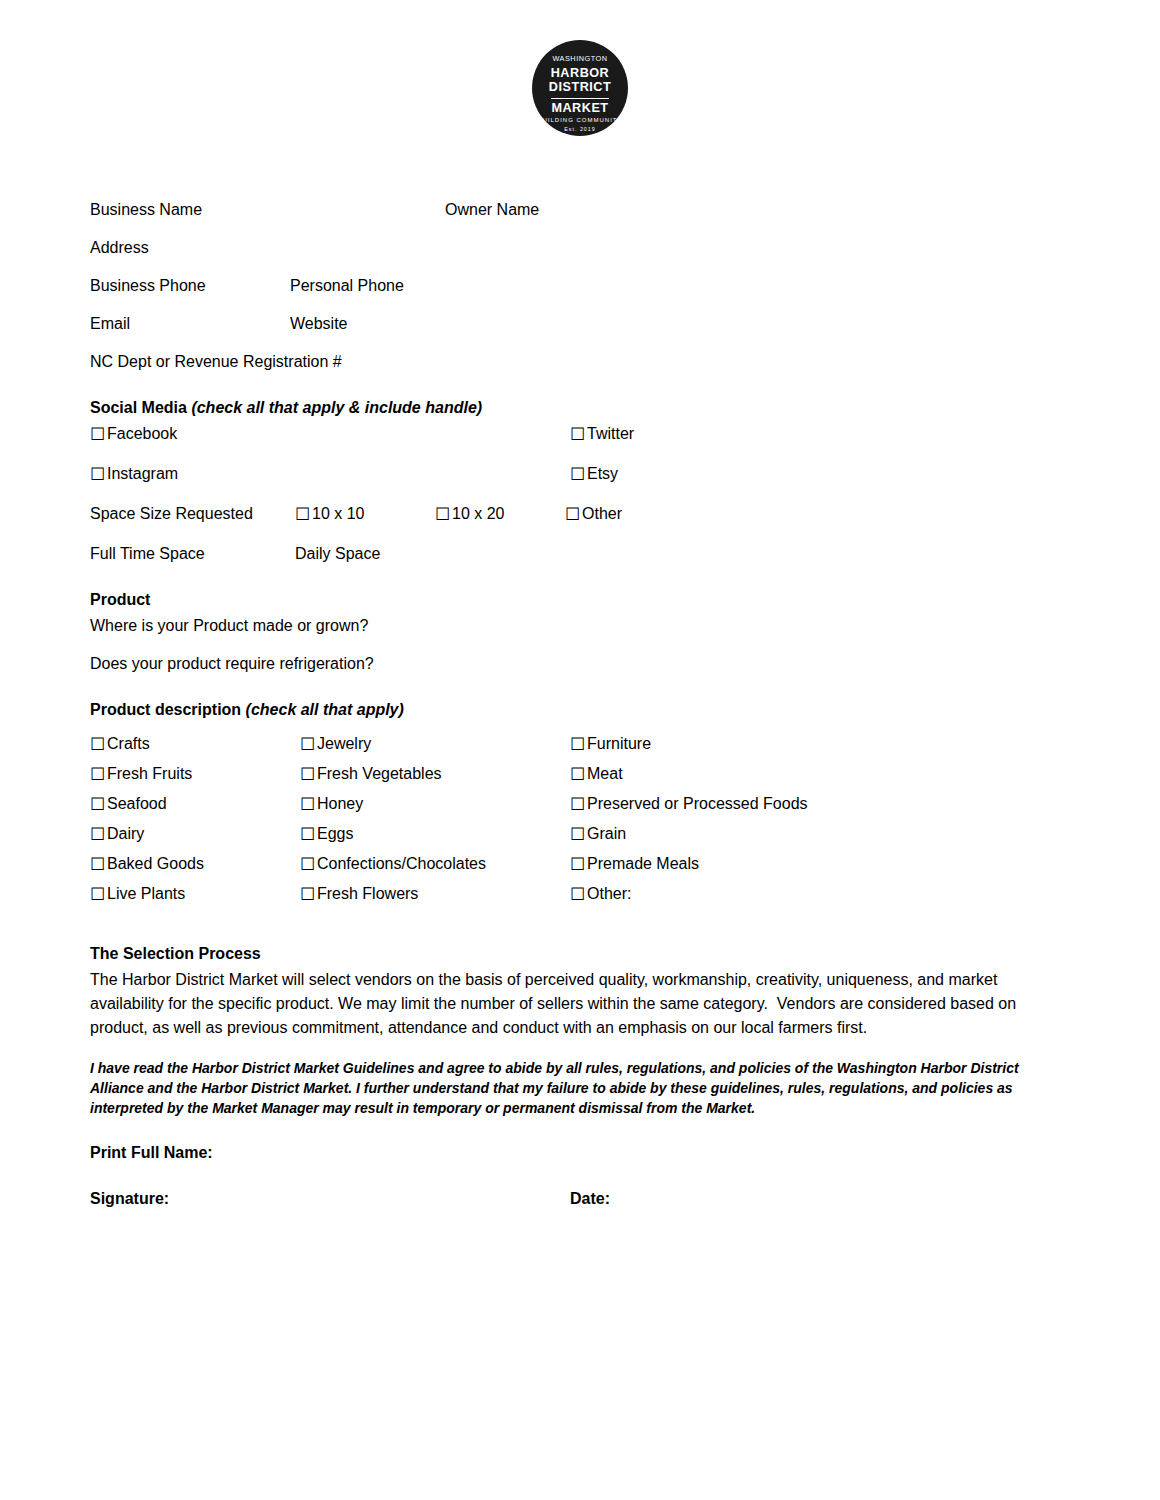Washington
Harbor District
Market
Building Community
Est. 2019
Business Name Owner Name
Address
Business Phone Personal Phone
Email Website
NC Dept or Revenue Registration #
Social Media (check all that apply & include handle)
Facebook Twitter
Instagram Etsy
Space Size Requested 10 x 10 10 x 20 Other
Full Time Space Daily Space
Product
Where is your Product made or grown?
Does your product require refrigeration?
Product description (check all that apply)
| Crafts | Jewelry | Furniture |
| Fresh Fruits | Fresh Vegetables | Meat |
| Seafood | Honey | Preserved or Processed Foods |
| Dairy | Eggs | Grain |
| Baked Goods | Confections/Chocolates | Premade Meals |
| Live Plants | Fresh Flowers | Other: |
The Selection Process
The Harbor District Market will select vendors on the basis of perceived quality, workmanship, creativity, uniqueness, and market availability for the specific product. We may limit the number of sellers within the same category. Vendors are considered based on product, as well as previous commitment, attendance and conduct with an emphasis on our local farmers first.
I have read the Harbor District Market Guidelines and agree to abide by all rules, regulations, and policies of the Washington Harbor District Alliance and the Harbor District Market. I further understand that my failure to abide by these guidelines, rules, regulations, and policies as interpreted by the Market Manager may result in temporary or permanent dismissal from the Market.
Print Full Name:
Signature: Date: